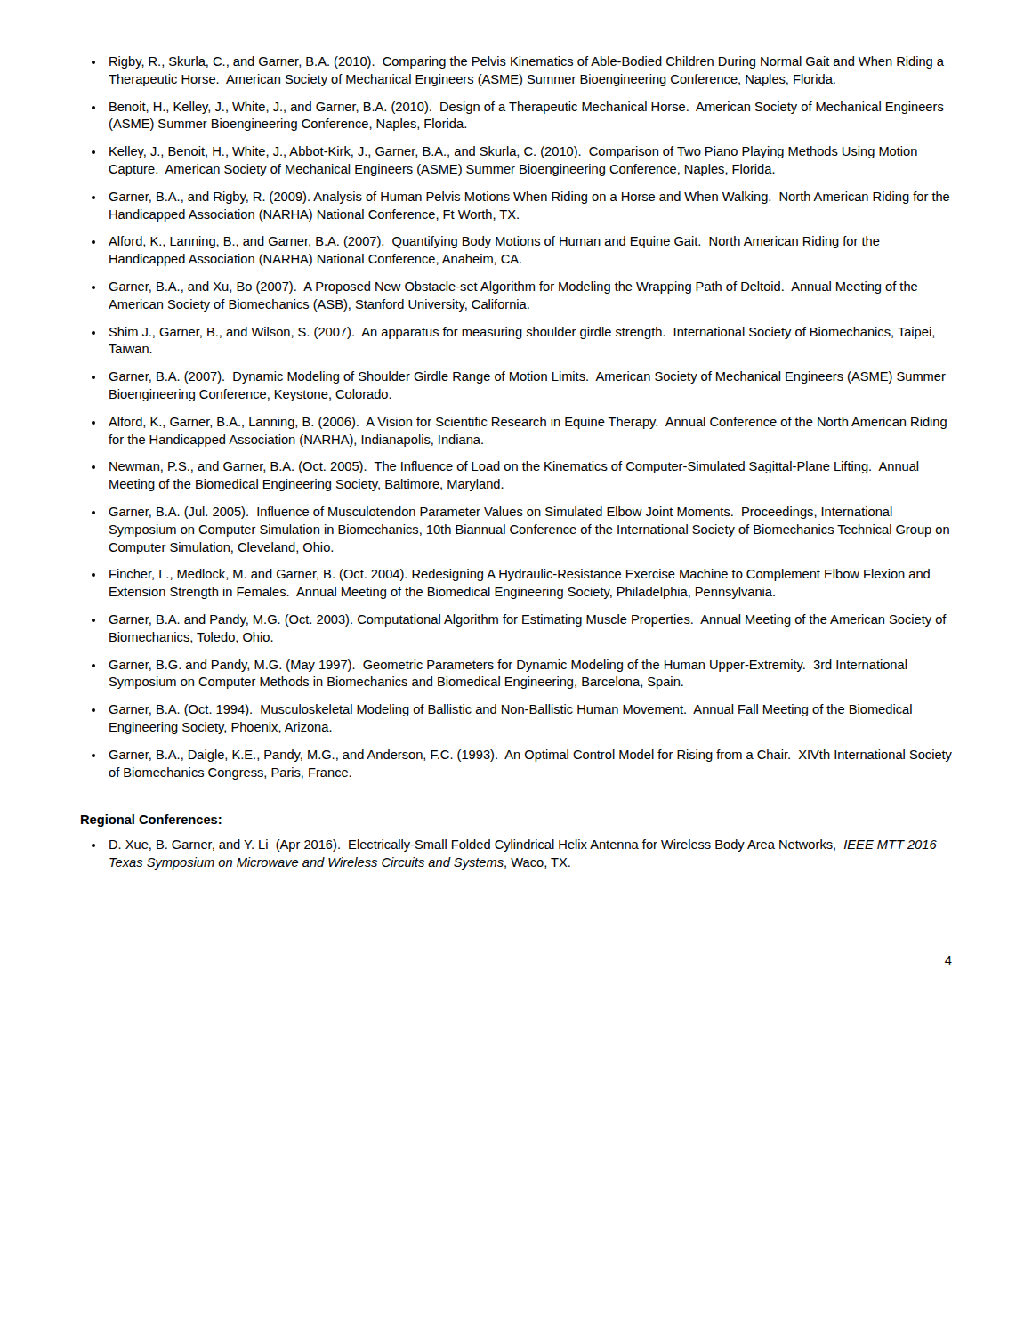Rigby, R., Skurla, C., and Garner, B.A. (2010). Comparing the Pelvis Kinematics of Able-Bodied Children During Normal Gait and When Riding a Therapeutic Horse. American Society of Mechanical Engineers (ASME) Summer Bioengineering Conference, Naples, Florida.
Benoit, H., Kelley, J., White, J., and Garner, B.A. (2010). Design of a Therapeutic Mechanical Horse. American Society of Mechanical Engineers (ASME) Summer Bioengineering Conference, Naples, Florida.
Kelley, J., Benoit, H., White, J., Abbot-Kirk, J., Garner, B.A., and Skurla, C. (2010). Comparison of Two Piano Playing Methods Using Motion Capture. American Society of Mechanical Engineers (ASME) Summer Bioengineering Conference, Naples, Florida.
Garner, B.A., and Rigby, R. (2009). Analysis of Human Pelvis Motions When Riding on a Horse and When Walking. North American Riding for the Handicapped Association (NARHA) National Conference, Ft Worth, TX.
Alford, K., Lanning, B., and Garner, B.A. (2007). Quantifying Body Motions of Human and Equine Gait. North American Riding for the Handicapped Association (NARHA) National Conference, Anaheim, CA.
Garner, B.A., and Xu, Bo (2007). A Proposed New Obstacle-set Algorithm for Modeling the Wrapping Path of Deltoid. Annual Meeting of the American Society of Biomechanics (ASB), Stanford University, California.
Shim J., Garner, B., and Wilson, S. (2007). An apparatus for measuring shoulder girdle strength. International Society of Biomechanics, Taipei, Taiwan.
Garner, B.A. (2007). Dynamic Modeling of Shoulder Girdle Range of Motion Limits. American Society of Mechanical Engineers (ASME) Summer Bioengineering Conference, Keystone, Colorado.
Alford, K., Garner, B.A., Lanning, B. (2006). A Vision for Scientific Research in Equine Therapy. Annual Conference of the North American Riding for the Handicapped Association (NARHA), Indianapolis, Indiana.
Newman, P.S., and Garner, B.A. (Oct. 2005). The Influence of Load on the Kinematics of Computer-Simulated Sagittal-Plane Lifting. Annual Meeting of the Biomedical Engineering Society, Baltimore, Maryland.
Garner, B.A. (Jul. 2005). Influence of Musculotendon Parameter Values on Simulated Elbow Joint Moments. Proceedings, International Symposium on Computer Simulation in Biomechanics, 10th Biannual Conference of the International Society of Biomechanics Technical Group on Computer Simulation, Cleveland, Ohio.
Fincher, L., Medlock, M. and Garner, B. (Oct. 2004). Redesigning A Hydraulic-Resistance Exercise Machine to Complement Elbow Flexion and Extension Strength in Females. Annual Meeting of the Biomedical Engineering Society, Philadelphia, Pennsylvania.
Garner, B.A. and Pandy, M.G. (Oct. 2003). Computational Algorithm for Estimating Muscle Properties. Annual Meeting of the American Society of Biomechanics, Toledo, Ohio.
Garner, B.G. and Pandy, M.G. (May 1997). Geometric Parameters for Dynamic Modeling of the Human Upper-Extremity. 3rd International Symposium on Computer Methods in Biomechanics and Biomedical Engineering, Barcelona, Spain.
Garner, B.A. (Oct. 1994). Musculoskeletal Modeling of Ballistic and Non-Ballistic Human Movement. Annual Fall Meeting of the Biomedical Engineering Society, Phoenix, Arizona.
Garner, B.A., Daigle, K.E., Pandy, M.G., and Anderson, F.C. (1993). An Optimal Control Model for Rising from a Chair. XIVth International Society of Biomechanics Congress, Paris, France.
Regional Conferences:
D. Xue, B. Garner, and Y. Li (Apr 2016). Electrically-Small Folded Cylindrical Helix Antenna for Wireless Body Area Networks, IEEE MTT 2016 Texas Symposium on Microwave and Wireless Circuits and Systems, Waco, TX.
4